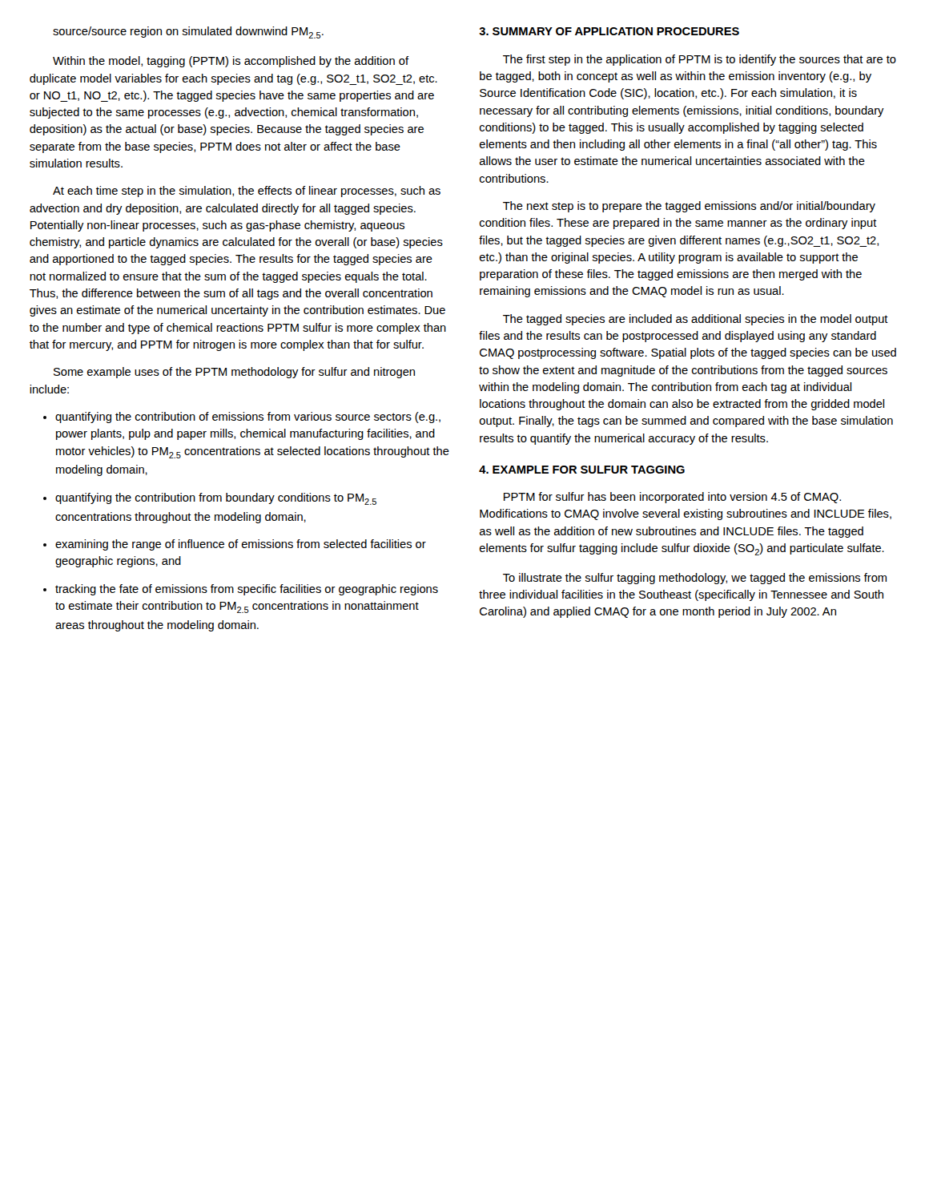source/source region on simulated downwind PM2.5.
Within the model, tagging (PPTM) is accomplished by the addition of duplicate model variables for each species and tag (e.g., SO2_t1, SO2_t2, etc. or NO_t1, NO_t2, etc.). The tagged species have the same properties and are subjected to the same processes (e.g., advection, chemical transformation, deposition) as the actual (or base) species. Because the tagged species are separate from the base species, PPTM does not alter or affect the base simulation results.
At each time step in the simulation, the effects of linear processes, such as advection and dry deposition, are calculated directly for all tagged species. Potentially non-linear processes, such as gas-phase chemistry, aqueous chemistry, and particle dynamics are calculated for the overall (or base) species and apportioned to the tagged species. The results for the tagged species are not normalized to ensure that the sum of the tagged species equals the total. Thus, the difference between the sum of all tags and the overall concentration gives an estimate of the numerical uncertainty in the contribution estimates. Due to the number and type of chemical reactions PPTM sulfur is more complex than that for mercury, and PPTM for nitrogen is more complex than that for sulfur.
Some example uses of the PPTM methodology for sulfur and nitrogen include:
quantifying the contribution of emissions from various source sectors (e.g., power plants, pulp and paper mills, chemical manufacturing facilities, and motor vehicles) to PM2.5 concentrations at selected locations throughout the modeling domain,
quantifying the contribution from boundary conditions to PM2.5 concentrations throughout the modeling domain,
examining the range of influence of emissions from selected facilities or geographic regions, and
tracking the fate of emissions from specific facilities or geographic regions to estimate their contribution to PM2.5 concentrations in nonattainment areas throughout the modeling domain.
3. Summary of Application Procedures
The first step in the application of PPTM is to identify the sources that are to be tagged, both in concept as well as within the emission inventory (e.g., by Source Identification Code (SIC), location, etc.). For each simulation, it is necessary for all contributing elements (emissions, initial conditions, boundary conditions) to be tagged. This is usually accomplished by tagging selected elements and then including all other elements in a final (“all other”) tag. This allows the user to estimate the numerical uncertainties associated with the contributions.
The next step is to prepare the tagged emissions and/or initial/boundary condition files. These are prepared in the same manner as the ordinary input files, but the tagged species are given different names (e.g.,SO2_t1, SO2_t2, etc.) than the original species. A utility program is available to support the preparation of these files. The tagged emissions are then merged with the remaining emissions and the CMAQ model is run as usual.
The tagged species are included as additional species in the model output files and the results can be postprocessed and displayed using any standard CMAQ postprocessing software. Spatial plots of the tagged species can be used to show the extent and magnitude of the contributions from the tagged sources within the modeling domain. The contribution from each tag at individual locations throughout the domain can also be extracted from the gridded model output. Finally, the tags can be summed and compared with the base simulation results to quantify the numerical accuracy of the results.
4. Example for Sulfur Tagging
PPTM for sulfur has been incorporated into version 4.5 of CMAQ. Modifications to CMAQ involve several existing subroutines and INCLUDE files, as well as the addition of new subroutines and INCLUDE files. The tagged elements for sulfur tagging include sulfur dioxide (SO2) and particulate sulfate.
To illustrate the sulfur tagging methodology, we tagged the emissions from three individual facilities in the Southeast (specifically in Tennessee and South Carolina) and applied CMAQ for a one month period in July 2002. An